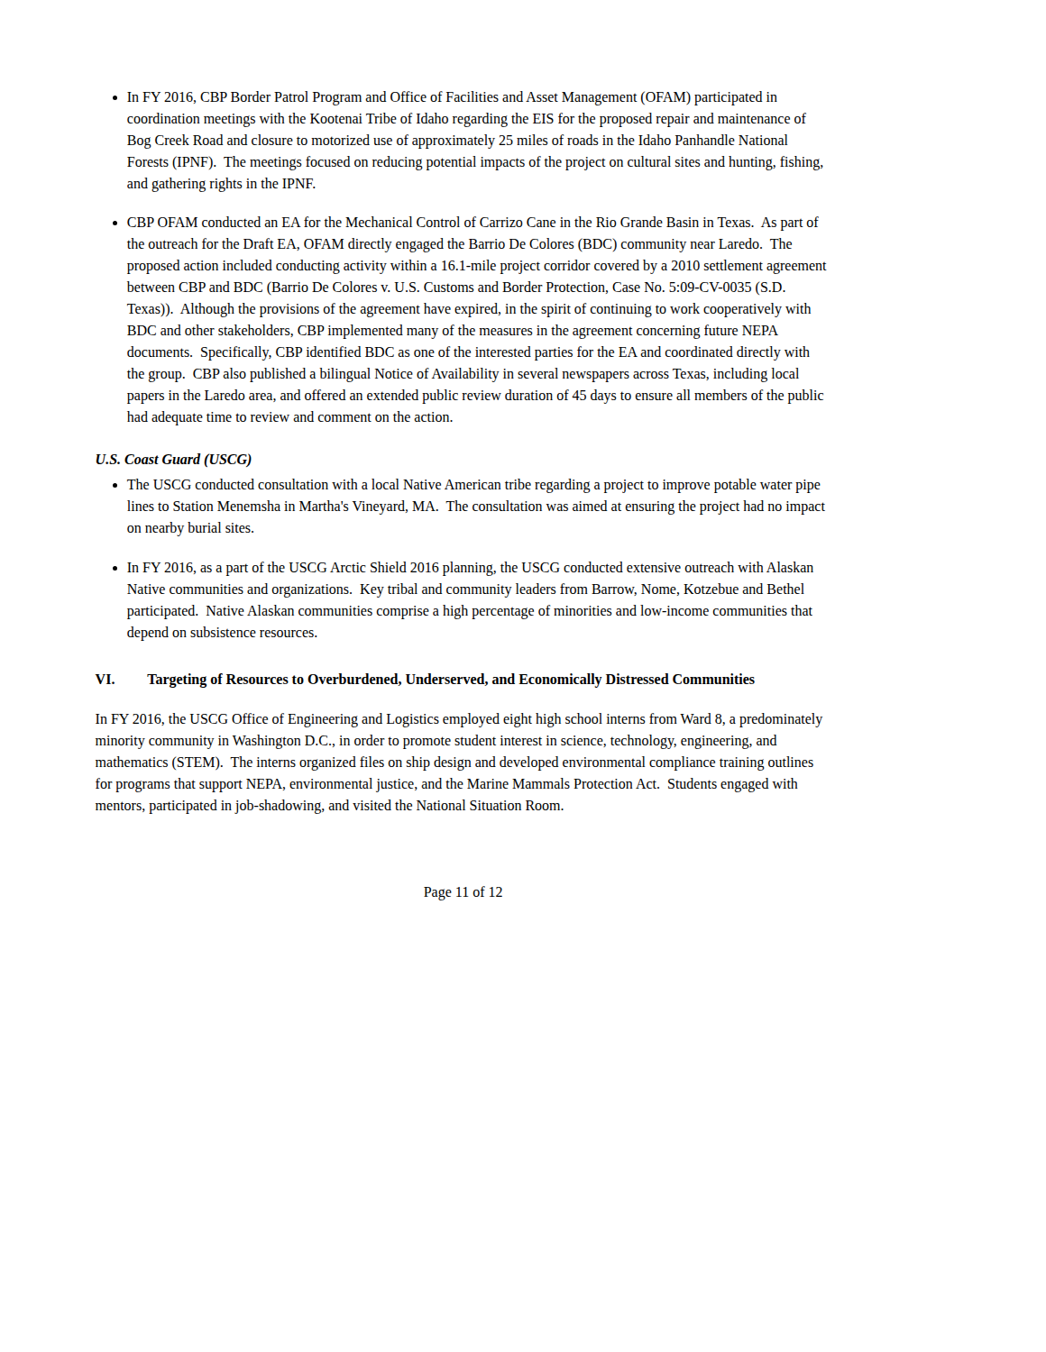In FY 2016, CBP Border Patrol Program and Office of Facilities and Asset Management (OFAM) participated in coordination meetings with the Kootenai Tribe of Idaho regarding the EIS for the proposed repair and maintenance of Bog Creek Road and closure to motorized use of approximately 25 miles of roads in the Idaho Panhandle National Forests (IPNF). The meetings focused on reducing potential impacts of the project on cultural sites and hunting, fishing, and gathering rights in the IPNF.
CBP OFAM conducted an EA for the Mechanical Control of Carrizo Cane in the Rio Grande Basin in Texas. As part of the outreach for the Draft EA, OFAM directly engaged the Barrio De Colores (BDC) community near Laredo. The proposed action included conducting activity within a 16.1-mile project corridor covered by a 2010 settlement agreement between CBP and BDC (Barrio De Colores v. U.S. Customs and Border Protection, Case No. 5:09-CV-0035 (S.D. Texas)). Although the provisions of the agreement have expired, in the spirit of continuing to work cooperatively with BDC and other stakeholders, CBP implemented many of the measures in the agreement concerning future NEPA documents. Specifically, CBP identified BDC as one of the interested parties for the EA and coordinated directly with the group. CBP also published a bilingual Notice of Availability in several newspapers across Texas, including local papers in the Laredo area, and offered an extended public review duration of 45 days to ensure all members of the public had adequate time to review and comment on the action.
U.S. Coast Guard (USCG)
The USCG conducted consultation with a local Native American tribe regarding a project to improve potable water pipe lines to Station Menemsha in Martha's Vineyard, MA. The consultation was aimed at ensuring the project had no impact on nearby burial sites.
In FY 2016, as a part of the USCG Arctic Shield 2016 planning, the USCG conducted extensive outreach with Alaskan Native communities and organizations. Key tribal and community leaders from Barrow, Nome, Kotzebue and Bethel participated. Native Alaskan communities comprise a high percentage of minorities and low-income communities that depend on subsistence resources.
VI. Targeting of Resources to Overburdened, Underserved, and Economically Distressed Communities
In FY 2016, the USCG Office of Engineering and Logistics employed eight high school interns from Ward 8, a predominately minority community in Washington D.C., in order to promote student interest in science, technology, engineering, and mathematics (STEM). The interns organized files on ship design and developed environmental compliance training outlines for programs that support NEPA, environmental justice, and the Marine Mammals Protection Act. Students engaged with mentors, participated in job-shadowing, and visited the National Situation Room.
Page 11 of 12